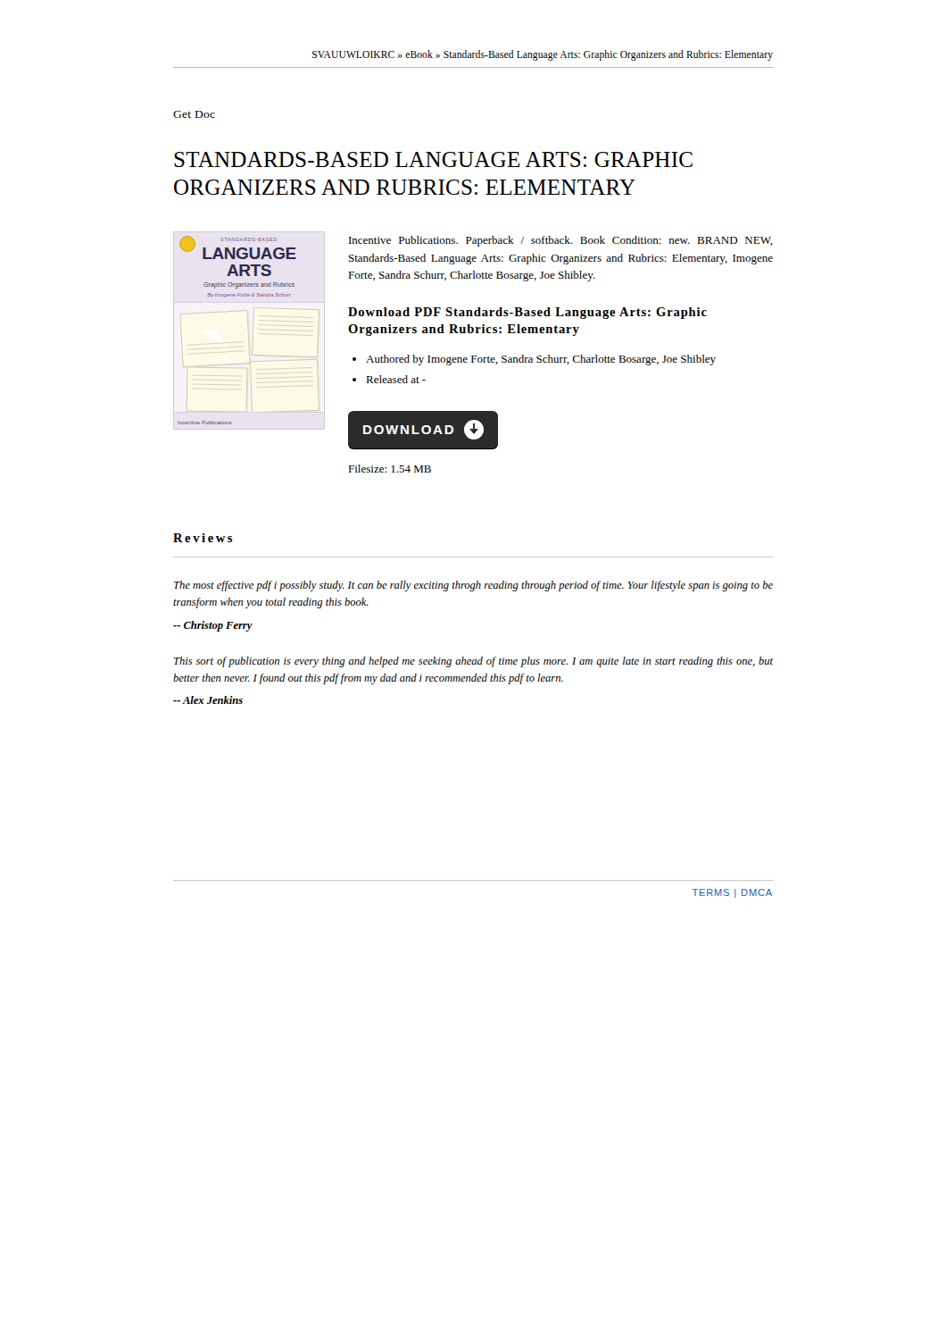SVAUUWLOIKRC » eBook » Standards-Based Language Arts: Graphic Organizers and Rubrics: Elementary
Get Doc
Standards-Based Language Arts: Graphic Organizers and Rubrics: Elementary
Standards-Based
LANGUAGE ARTS
Graphic Organizers and Rubrics
By Imogene Forte & Sandra Schurr
Incentive Publications
Incentive Publications. Paperback / softback. Book Condition: new. BRAND NEW, Standards-Based Language Arts: Graphic Organizers and Rubrics: Elementary, Imogene Forte, Sandra Schurr, Charlotte Bosarge, Joe Shibley.
Download PDF Standards-Based Language Arts: Graphic Organizers and Rubrics: Elementary
Authored by Imogene Forte, Sandra Schurr, Charlotte Bosarge, Joe Shibley
Released at -
DOWNLOAD
Filesize: 1.54 MB
Reviews
The most effective pdf i possibly study. It can be rally exciting throgh reading through period of time. Your lifestyle span is going to be transform when you total reading this book.
-- Christop Ferry
This sort of publication is every thing and helped me seeking ahead of time plus more. I am quite late in start reading this one, but better then never. I found out this pdf from my dad and i recommended this pdf to learn.
-- Alex Jenkins
TERMS|DMCA